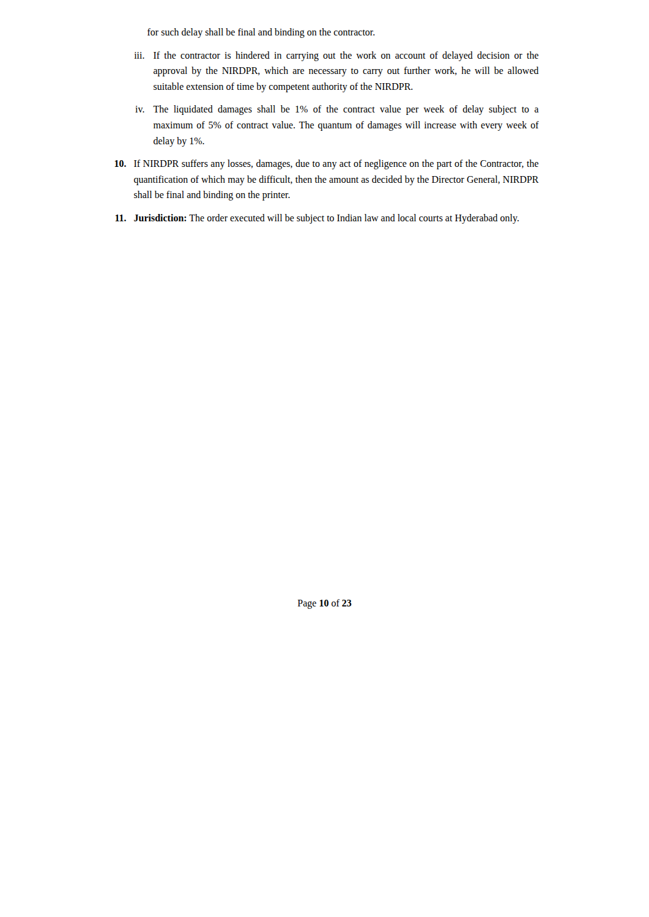for such delay shall be final and binding on the contractor.
If the contractor is hindered in carrying out the work on account of delayed decision or the approval by the NIRDPR, which are necessary to carry out further work, he will be allowed suitable extension of time by competent authority of the NIRDPR.
The liquidated damages shall be 1% of the contract value per week of delay subject to a maximum of 5% of contract value. The quantum of damages will increase with every week of delay by 1%.
If NIRDPR suffers any losses, damages, due to any act of negligence on the part of the Contractor, the quantification of which may be difficult, then the amount as decided by the Director General, NIRDPR shall be final and binding on the printer.
Jurisdiction: The order executed will be subject to Indian law and local courts at Hyderabad only.
Page 10 of 23